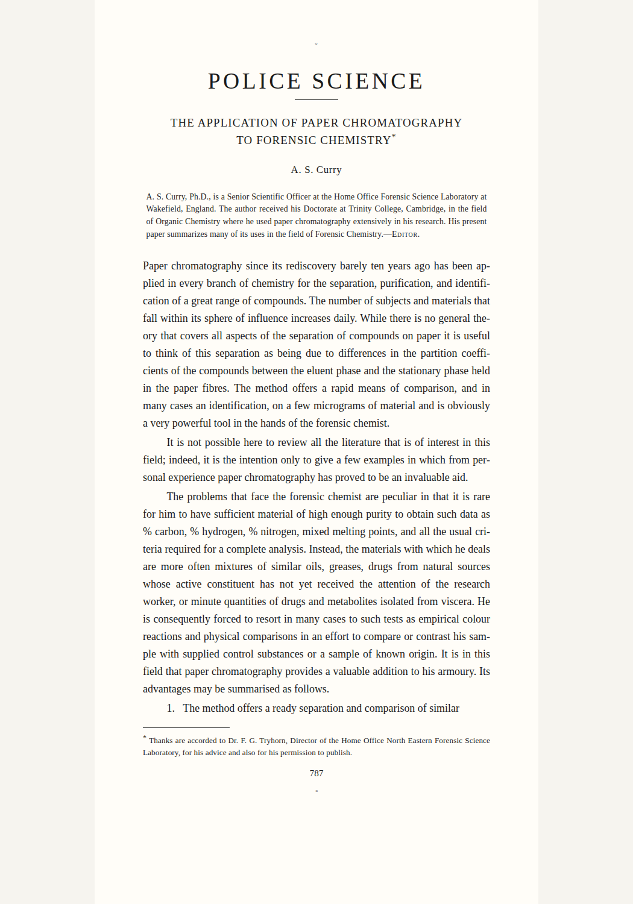◦
POLICE SCIENCE
THE APPLICATION OF PAPER CHROMATOGRAPHY
TO FORENSIC CHEMISTRY*
A. S. Curry
A. S. Curry, Ph.D., is a Senior Scientific Officer at the Home Office Forensic Science Laboratory at Wakefield, England. The author received his Doctorate at Trinity College, Cambridge, in the field of Organic Chemistry where he used paper chromatography extensively in his research. His present paper summarizes many of its uses in the field of Forensic Chemistry.—Editor.
Paper chromatography since its rediscovery barely ten years ago has been applied in every branch of chemistry for the separation, purification, and identification of a great range of compounds. The number of subjects and materials that fall within its sphere of influence increases daily. While there is no general theory that covers all aspects of the separation of compounds on paper it is useful to think of this separation as being due to differences in the partition coefficients of the compounds between the eluent phase and the stationary phase held in the paper fibres. The method offers a rapid means of comparison, and in many cases an identification, on a few micrograms of material and is obviously a very powerful tool in the hands of the forensic chemist.
It is not possible here to review all the literature that is of interest in this field; indeed, it is the intention only to give a few examples in which from personal experience paper chromatography has proved to be an invaluable aid.
The problems that face the forensic chemist are peculiar in that it is rare for him to have sufficient material of high enough purity to obtain such data as % carbon, % hydrogen, % nitrogen, mixed melting points, and all the usual criteria required for a complete analysis. Instead, the materials with which he deals are more often mixtures of similar oils, greases, drugs from natural sources whose active constituent has not yet received the attention of the research worker, or minute quantities of drugs and metabolites isolated from viscera. He is consequently forced to resort in many cases to such tests as empirical colour reactions and physical comparisons in an effort to compare or contrast his sample with supplied control substances or a sample of known origin. It is in this field that paper chromatography provides a valuable addition to his armoury. Its advantages may be summarised as follows.
1. The method offers a ready separation and comparison of similar
* Thanks are accorded to Dr. F. G. Tryhorn, Director of the Home Office North Eastern Forensic Science Laboratory, for his advice and also for his permission to publish.
787
◦